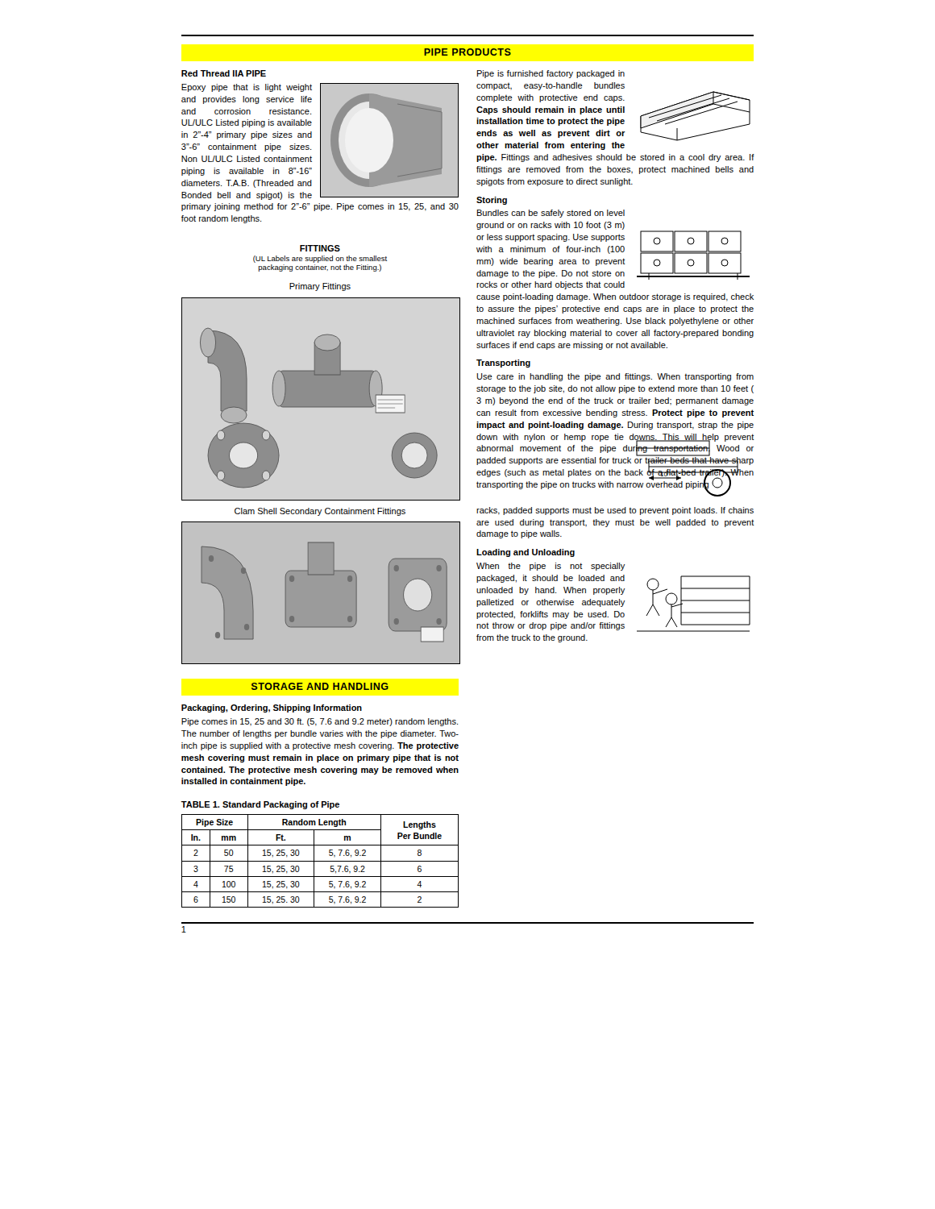PIPE PRODUCTS
Red Thread IIA PIPE
Epoxy pipe that is light weight and provides long service life and corrosion resistance. UL/ULC Listed piping is available in 2”-4” primary pipe sizes and 3”-6” containment pipe sizes. Non UL/ULC Listed containment piping is available in 8”-16” diameters. T.A.B. (Threaded and Bonded bell and spigot) is the primary joining method for 2”-6” pipe. Pipe comes in 15, 25, and 30 foot random lengths.
FITTINGS
(UL Labels are supplied on the smallest
packaging container, not the Fitting.)
Primary Fittings
Clam Shell Secondary Containment Fittings
STORAGE AND HANDLING
Packaging, Ordering, Shipping Information
Pipe comes in 15, 25 and 30 ft. (5, 7.6 and 9.2 meter) random lengths. The number of lengths per bundle varies with the pipe diameter. Two-inch pipe is supplied with a protective mesh covering. The protective mesh covering must remain in place on primary pipe that is not contained. The protective mesh covering may be removed when installed in containment pipe.
TABLE 1. Standard Packaging of Pipe
| Pipe Size | Random Length | Lengths Per Bundle |
| --- | --- | --- |
| In. | mm | Ft. | m |
| 2 | 50 | 15, 25, 30 | 5, 7.6, 9.2 | 8 |
| 3 | 75 | 15, 25, 30 | 5,7.6, 9.2 | 6 |
| 4 | 100 | 15, 25, 30 | 5, 7.6, 9.2 | 4 |
| 6 | 150 | 15, 25. 30 | 5, 7.6, 9.2 | 2 |
Pipe is furnished factory packaged in compact, easy-to-handle bundles complete with protective end caps. Caps should remain in place until installation time to protect the pipe ends as well as prevent dirt or other material from entering the pipe. Fittings and adhesives should be stored in a cool dry area. If fittings are removed from the boxes, protect machined bells and spigots from exposure to direct sunlight.
Storing
Bundles can be safely stored on level ground or on racks with 10 foot (3 m) or less support spacing. Use supports with a minimum of four-inch (100 mm) wide bearing area to prevent damage to the pipe. Do not store on rocks or other hard objects that could cause point-loading damage. When outdoor storage is required, check to assure the pipes’ protective end caps are in place to protect the machined surfaces from weathering. Use black polyethylene or other ultraviolet ray blocking material to cover all factory-prepared bonding surfaces if end caps are missing or not available.
Transporting
Use care in handling the pipe and fittings. When transporting from storage to the job site, do not allow pipe to extend more than 10 feet ( 3 m) beyond the end of the truck or trailer bed; permanent damage can result from excessive bending stress. Protect pipe to prevent impact and point-loading damage. During transport, strap the pipe down with nylon or hemp rope tie downs. This will help prevent abnormal movement of the pipe during transportation. Wood or padded supports are essential for truck or trailer beds that have sharp edges (such as metal plates on the back of a flat-bed trailer). When transporting the pipe on trucks with narrow overhead piping
10'
racks, padded supports must be used to prevent point loads. If chains are used during transport, they must be well padded to prevent damage to pipe walls.
Loading and Unloading
When the pipe is not specially packaged, it should be loaded and unloaded by hand. When properly palletized or otherwise adequately protected, forklifts may be used. Do not throw or drop pipe and/or fittings from the truck to the ground.
1